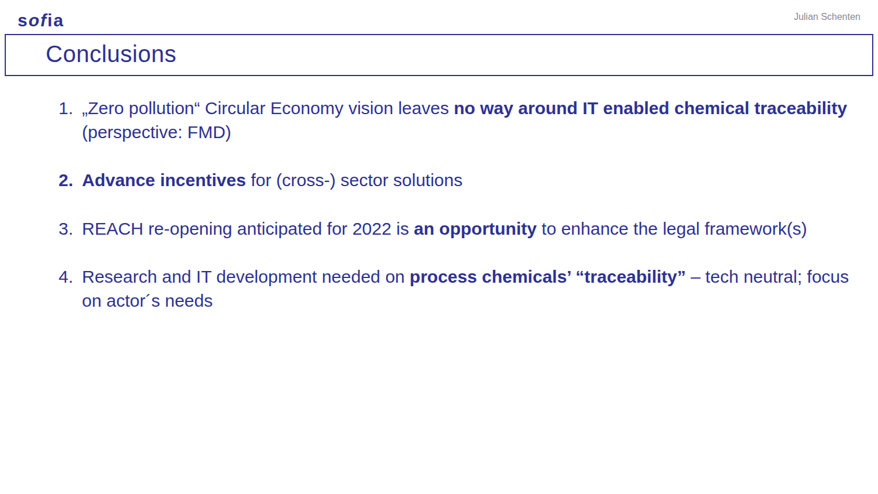sofia
Julian Schenten
Conclusions
„Zero pollution“ Circular Economy vision leaves no way around IT enabled chemical traceability (perspective: FMD)
Advance incentives for (cross-) sector solutions
REACH re-opening anticipated for 2022 is an opportunity to enhance the legal framework(s)
Research and IT development needed on process chemicals’ “traceability” – tech neutral; focus on actor´s needs